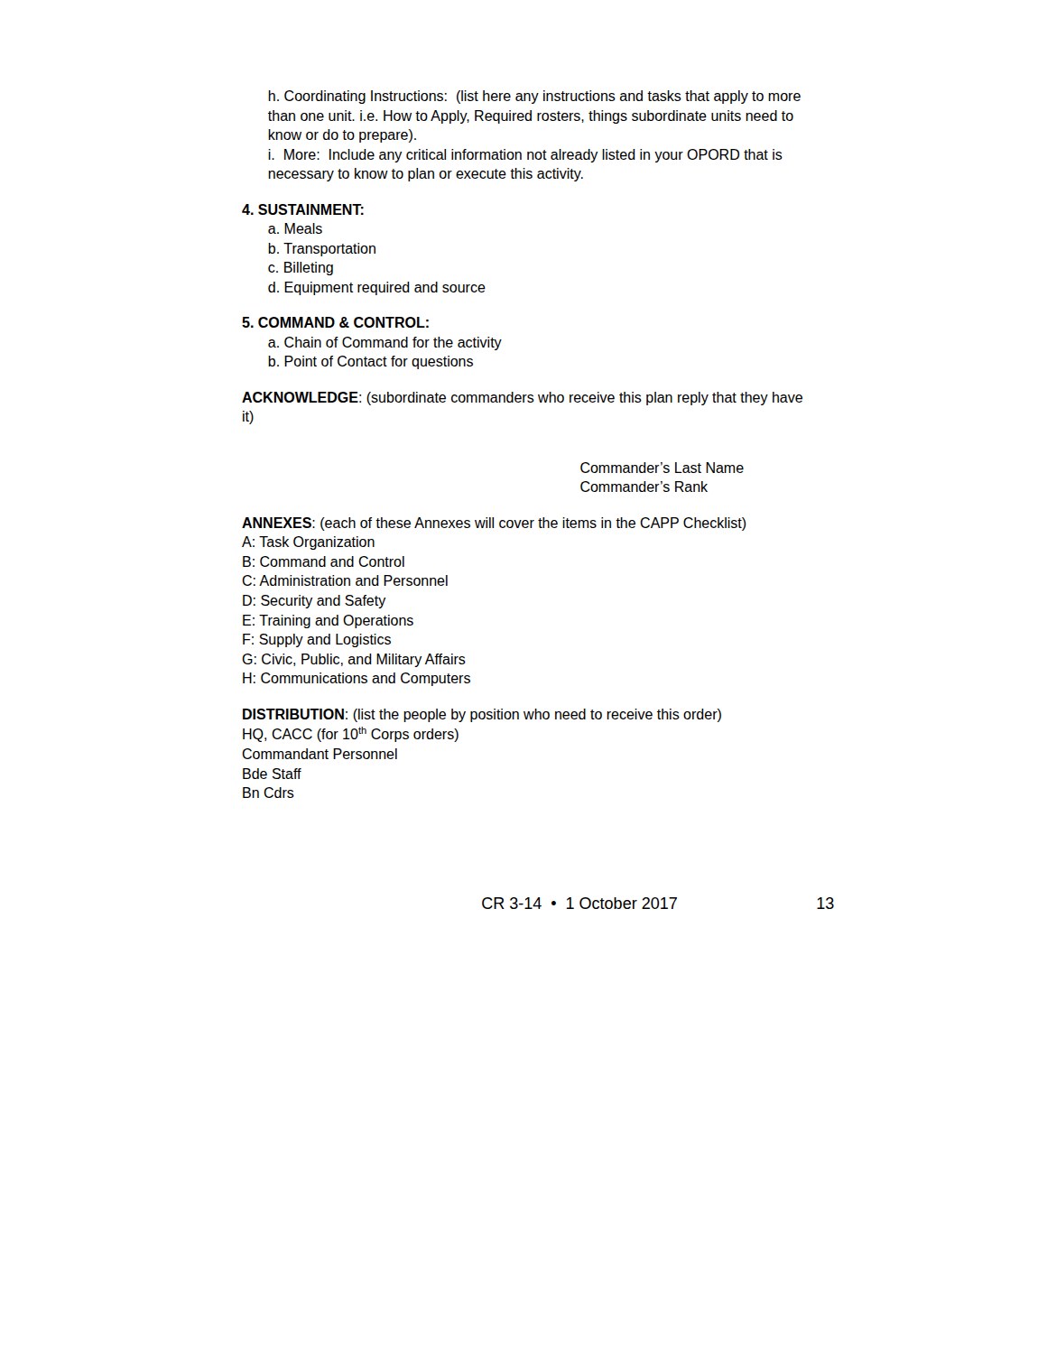h. Coordinating Instructions: (list here any instructions and tasks that apply to more than one unit. i.e. How to Apply, Required rosters, things subordinate units need to know or do to prepare).
i. More: Include any critical information not already listed in your OPORD that is necessary to know to plan or execute this activity.
4. SUSTAINMENT:
a. Meals
b. Transportation
c. Billeting
d. Equipment required and source
5. COMMAND & CONTROL:
a. Chain of Command for the activity
b. Point of Contact for questions
ACKNOWLEDGE: (subordinate commanders who receive this plan reply that they have it)
Commander’s Last Name
Commander’s Rank
ANNEXES: (each of these Annexes will cover the items in the CAPP Checklist)
A: Task Organization
B: Command and Control
C: Administration and Personnel
D: Security and Safety
E: Training and Operations
F: Supply and Logistics
G: Civic, Public, and Military Affairs
H: Communications and Computers
DISTRIBUTION: (list the people by position who need to receive this order)
HQ, CACC (for 10th Corps orders)
Commandant Personnel
Bde Staff
Bn Cdrs
CR 3-14 • 1 October 2017 13